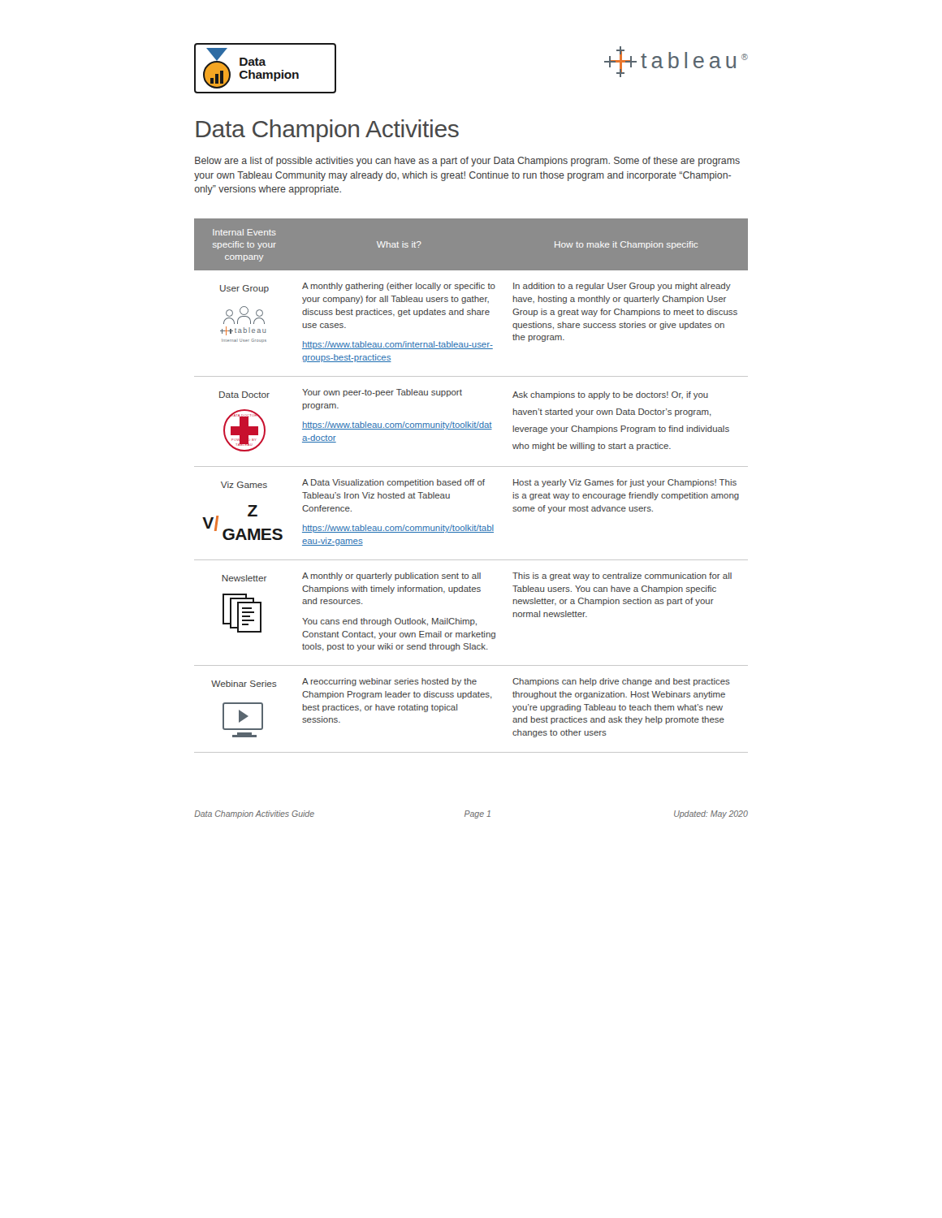Data
Champion
tableau®
Data Champion Activities
Below are a list of possible activities you can have as a part of your Data Champions program. Some of these are programs your own Tableau Community may already do, which is great! Continue to run those program and incorporate “Champion-only” versions where appropriate.
| Internal Events specific to your company | What is it? | How to make it Champion specific |
| --- | --- | --- |
| User Group tableau Internal User Groups | A monthly gathering (either locally or specific to your company) for all Tableau users to gather, discuss best practices, get updates and share use cases. https://www.tableau.com/internal-tableau-user-groups-best-practices | In addition to a regular User Group you might already have, hosting a monthly or quarterly Champion User Group is a great way for Champions to meet to discuss questions, share success stories or give updates on the program. |
| Data Doctor DATA DOCTOR POWERED BY TABLEAU | Your own peer-to-peer Tableau support program. https://www.tableau.com/community/toolkit/data-doctor | Ask champions to apply to be doctors! Or, if you haven’t started your own Data Doctor’s program, leverage your Champions Program to find individuals who might be willing to start a practice. |
| Viz Games V Z GAMES | A Data Visualization competition based off of Tableau’s Iron Viz hosted at Tableau Conference. https://www.tableau.com/community/toolkit/tableau-viz-games | Host a yearly Viz Games for just your Champions! This is a great way to encourage friendly competition among some of your most advance users. |
| Newsletter | A monthly or quarterly publication sent to all Champions with timely information, updates and resources. You cans end through Outlook, MailChimp, Constant Contact, your own Email or marketing tools, post to your wiki or send through Slack. | This is a great way to centralize communication for all Tableau users. You can have a Champion specific newsletter, or a Champion section as part of your normal newsletter. |
| Webinar Series | A reoccurring webinar series hosted by the Champion Program leader to discuss updates, best practices, or have rotating topical sessions. | Champions can help drive change and best practices throughout the organization. Host Webinars anytime you’re upgrading Tableau to teach them what’s new and best practices and ask they help promote these changes to other users |
Data Champion Activities Guide Page 1 Updated: May 2020